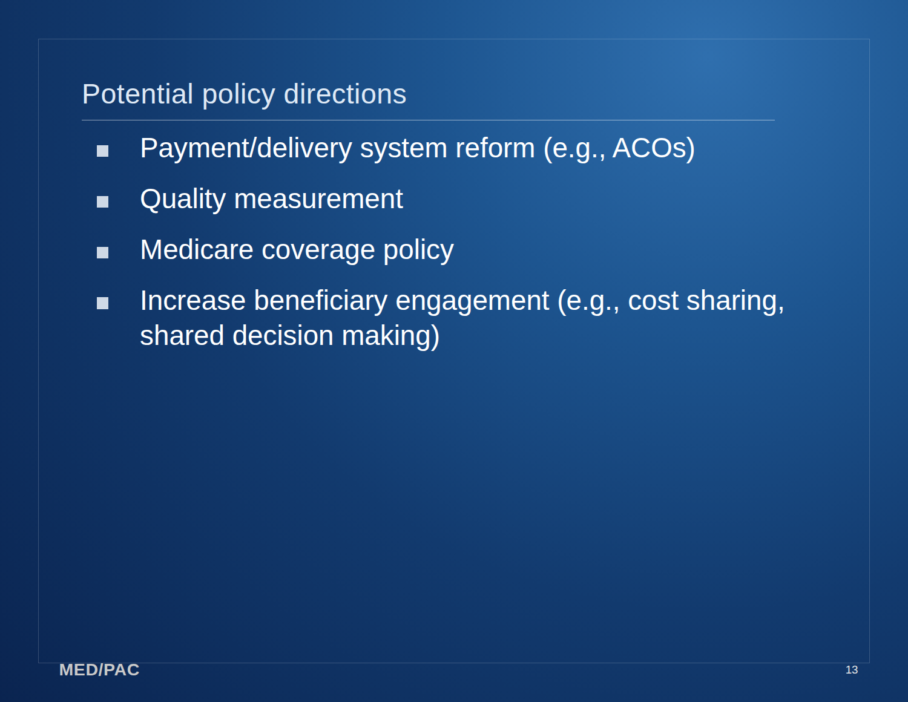Potential policy directions
Payment/delivery system reform (e.g., ACOs)
Quality measurement
Medicare coverage policy
Increase beneficiary engagement (e.g., cost sharing, shared decision making)
MED/PAC
13